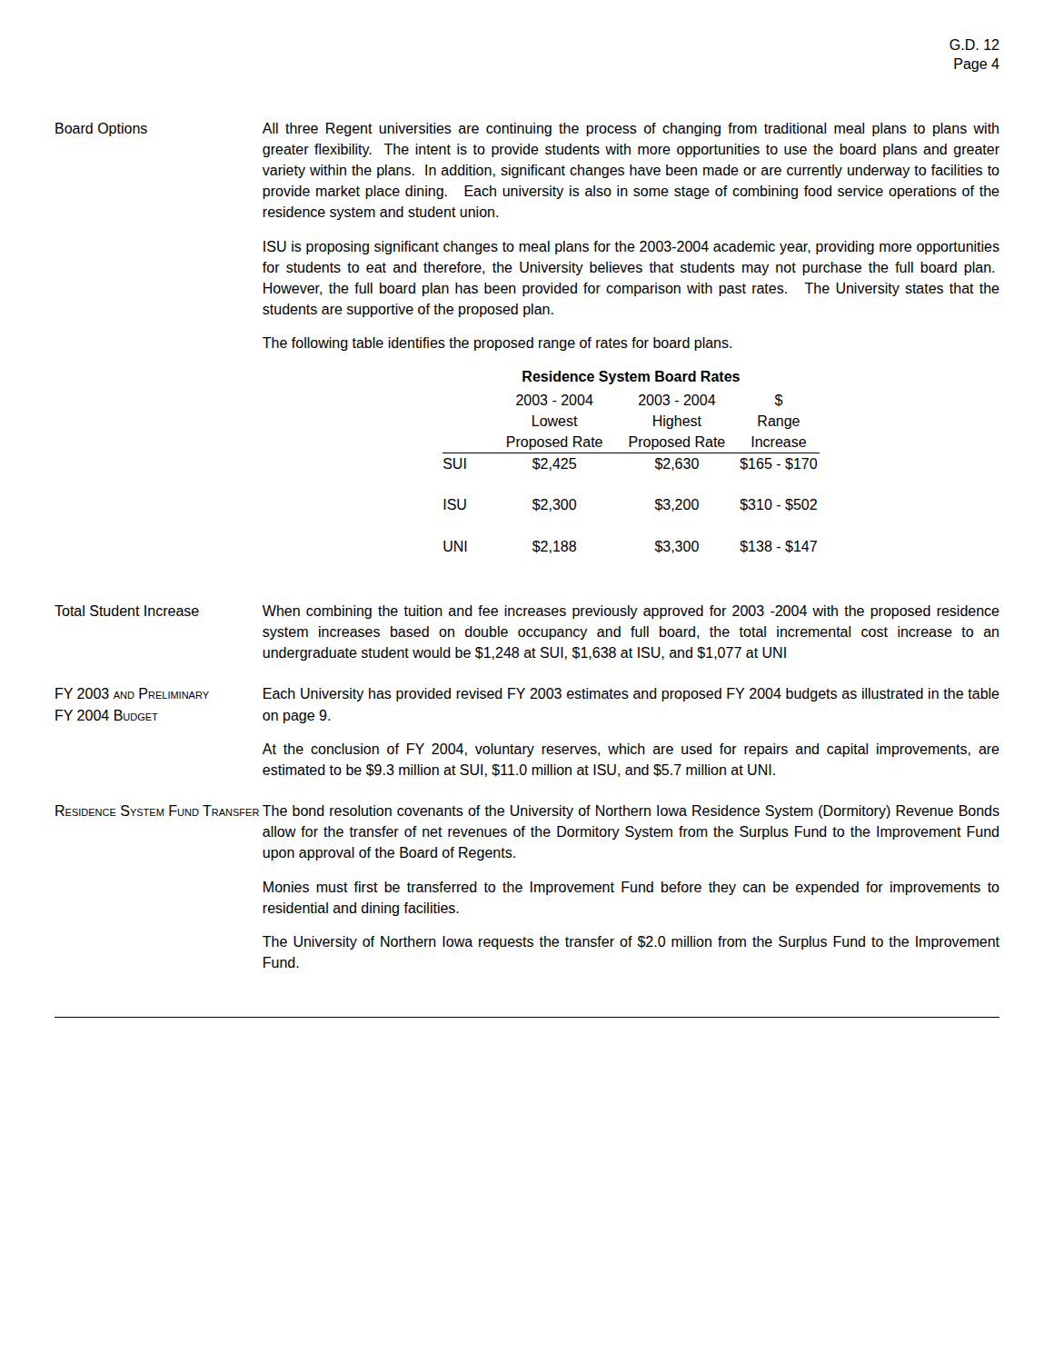G.D. 12
Page 4
| Board Options | All three Regent universities are continuing the process of changing from traditional meal plans to plans with greater flexibility. The intent is to provide students with more opportunities to use the board plans and greater variety within the plans. In addition, significant changes have been made or are currently underway to facilities to provide market place dining. Each university is also in some stage of combining food service operations of the residence system and student union. ISU is proposing significant changes to meal plans for the 2003-2004 academic year, providing more opportunities for students to eat and therefore, the University believes that students may not purchase the full board plan. However, the full board plan has been provided for comparison with past rates. The University states that the students are supportive of the proposed plan. The following table identifies the proposed range of rates for board plans. Residence System Board Rates / / 2003 - 2004 / 2003 - 2004 / $ / / --- / --- / --- / --- / / / Lowest / Highest / Range / / / Proposed Rate / Proposed Rate / Increase / / SUI / $2,425 / $2,630 / $165 - $170 / / ISU / $2,300 / $3,200 / $310 - $502 / / UNI / $2,188 / $3,300 / $138 - $147 / |
| Total Student Increase | When combining the tuition and fee increases previously approved for 2003 -2004 with the proposed residence system increases based on double occupancy and full board, the total incremental cost increase to an undergraduate student would be $1,248 at SUI, $1,638 at ISU, and $1,077 at UNI |
| FY 2003 and Preliminary FY 2004 Budget | Each University has provided revised FY 2003 estimates and proposed FY 2004 budgets as illustrated in the table on page 9. At the conclusion of FY 2004, voluntary reserves, which are used for repairs and capital improvements, are estimated to be $9.3 million at SUI, $11.0 million at ISU, and $5.7 million at UNI. |
| Residence System Fund Transfer | The bond resolution covenants of the University of Northern Iowa Residence System (Dormitory) Revenue Bonds allow for the transfer of net revenues of the Dormitory System from the Surplus Fund to the Improvement Fund upon approval of the Board of Regents. Monies must first be transferred to the Improvement Fund before they can be expended for improvements to residential and dining facilities. The University of Northern Iowa requests the transfer of $2.0 million from the Surplus Fund to the Improvement Fund. |